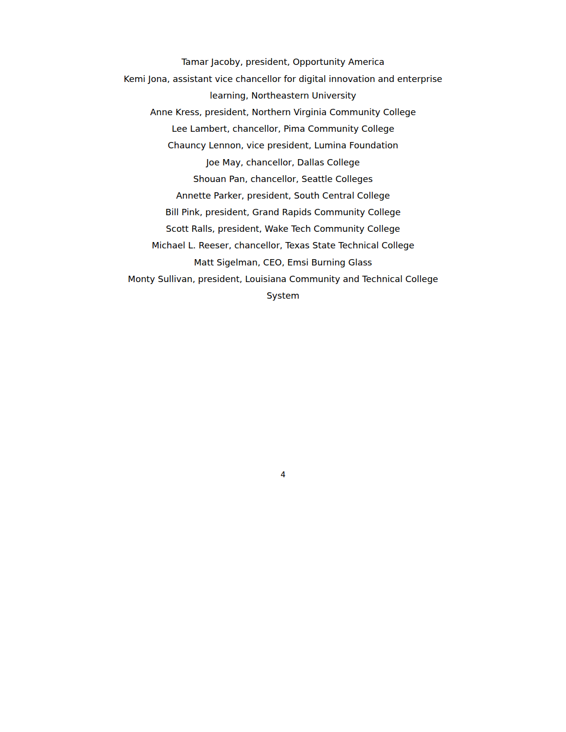Tamar Jacoby, president, Opportunity America
Kemi Jona, assistant vice chancellor for digital innovation and enterprise learning, Northeastern University
Anne Kress, president, Northern Virginia Community College
Lee Lambert, chancellor, Pima Community College
Chauncy Lennon, vice president, Lumina Foundation
Joe May, chancellor, Dallas College
Shouan Pan, chancellor, Seattle Colleges
Annette Parker, president, South Central College
Bill Pink, president, Grand Rapids Community College
Scott Ralls, president, Wake Tech Community College
Michael L. Reeser, chancellor, Texas State Technical College
Matt Sigelman, CEO, Emsi Burning Glass
Monty Sullivan, president, Louisiana Community and Technical College System
4